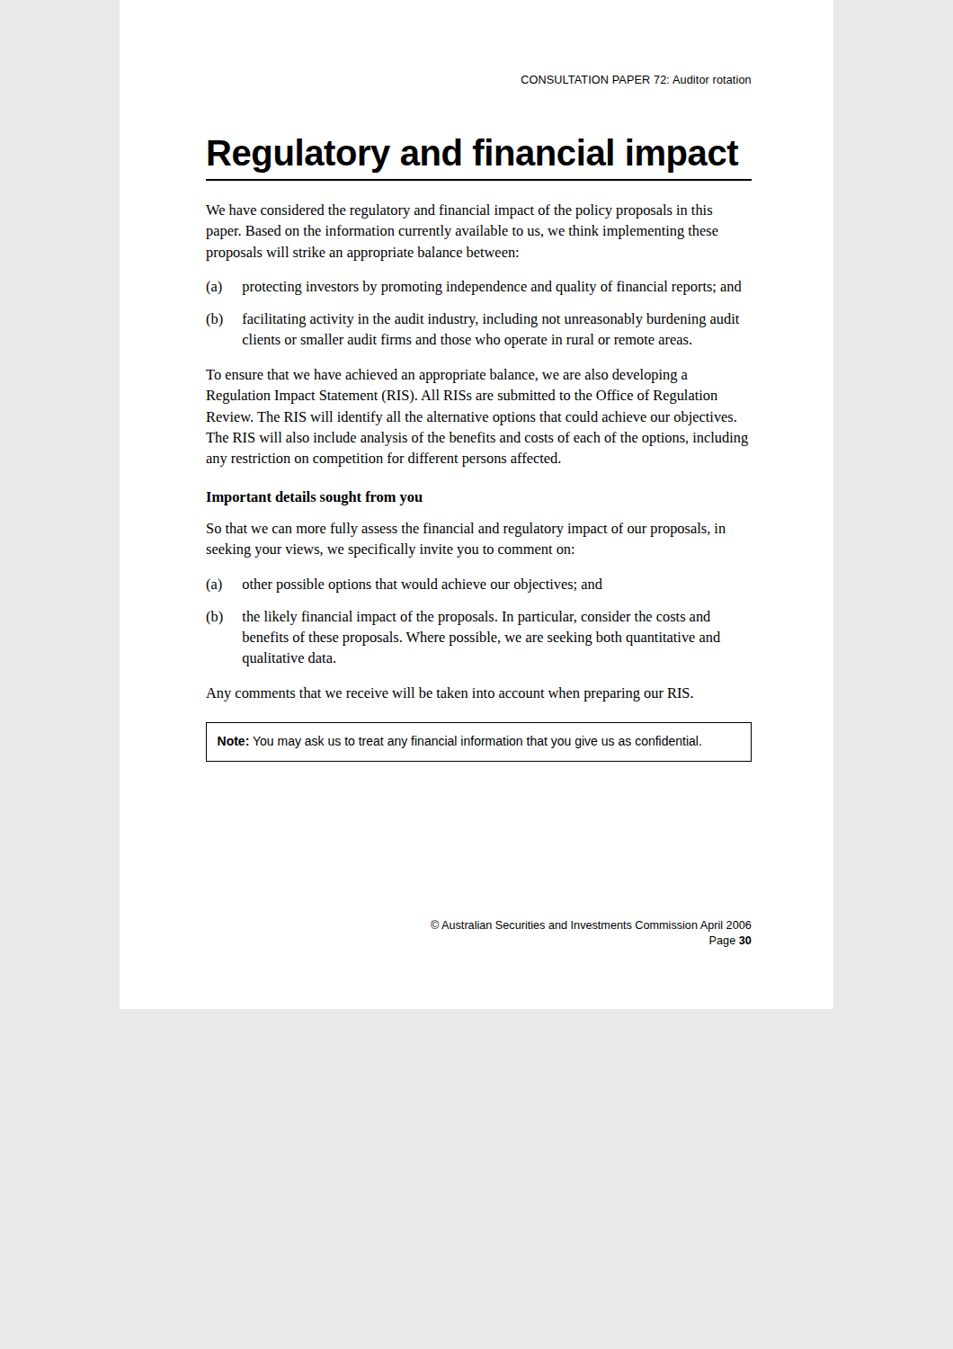CONSULTATION PAPER 72: Auditor rotation
Regulatory and financial impact
We have considered the regulatory and financial impact of the policy proposals in this paper. Based on the information currently available to us, we think implementing these proposals will strike an appropriate balance between:
(a) protecting investors by promoting independence and quality of financial reports; and
(b) facilitating activity in the audit industry, including not unreasonably burdening audit clients or smaller audit firms and those who operate in rural or remote areas.
To ensure that we have achieved an appropriate balance, we are also developing a Regulation Impact Statement (RIS). All RISs are submitted to the Office of Regulation Review. The RIS will identify all the alternative options that could achieve our objectives. The RIS will also include analysis of the benefits and costs of each of the options, including any restriction on competition for different persons affected.
Important details sought from you
So that we can more fully assess the financial and regulatory impact of our proposals, in seeking your views, we specifically invite you to comment on:
(a) other possible options that would achieve our objectives; and
(b) the likely financial impact of the proposals. In particular, consider the costs and benefits of these proposals. Where possible, we are seeking both quantitative and qualitative data.
Any comments that we receive will be taken into account when preparing our RIS.
Note: You may ask us to treat any financial information that you give us as confidential.
© Australian Securities and Investments Commission April 2006
Page 30